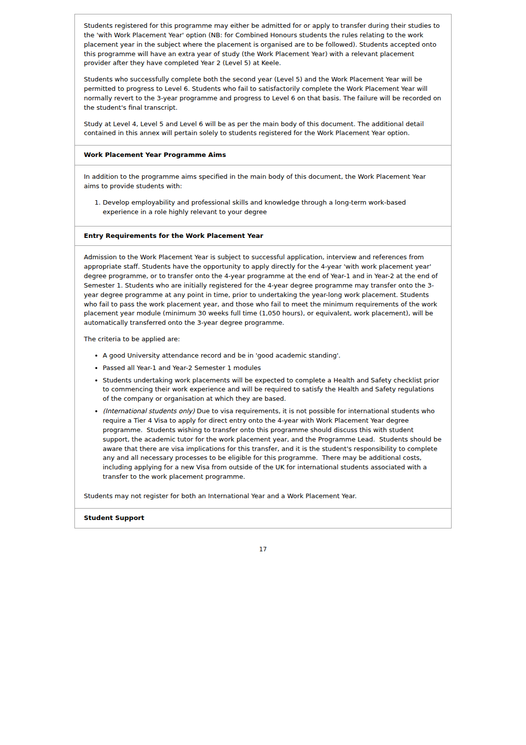Students registered for this programme may either be admitted for or apply to transfer during their studies to the 'with Work Placement Year' option (NB: for Combined Honours students the rules relating to the work placement year in the subject where the placement is organised are to be followed). Students accepted onto this programme will have an extra year of study (the Work Placement Year) with a relevant placement provider after they have completed Year 2 (Level 5) at Keele.
Students who successfully complete both the second year (Level 5) and the Work Placement Year will be permitted to progress to Level 6. Students who fail to satisfactorily complete the Work Placement Year will normally revert to the 3-year programme and progress to Level 6 on that basis. The failure will be recorded on the student's final transcript.
Study at Level 4, Level 5 and Level 6 will be as per the main body of this document. The additional detail contained in this annex will pertain solely to students registered for the Work Placement Year option.
Work Placement Year Programme Aims
In addition to the programme aims specified in the main body of this document, the Work Placement Year aims to provide students with:
Develop employability and professional skills and knowledge through a long-term work-based experience in a role highly relevant to your degree
Entry Requirements for the Work Placement Year
Admission to the Work Placement Year is subject to successful application, interview and references from appropriate staff. Students have the opportunity to apply directly for the 4-year 'with work placement year' degree programme, or to transfer onto the 4-year programme at the end of Year-1 and in Year-2 at the end of Semester 1. Students who are initially registered for the 4-year degree programme may transfer onto the 3-year degree programme at any point in time, prior to undertaking the year-long work placement. Students who fail to pass the work placement year, and those who fail to meet the minimum requirements of the work placement year module (minimum 30 weeks full time (1,050 hours), or equivalent, work placement), will be automatically transferred onto the 3-year degree programme.
The criteria to be applied are:
A good University attendance record and be in 'good academic standing'.
Passed all Year-1 and Year-2 Semester 1 modules
Students undertaking work placements will be expected to complete a Health and Safety checklist prior to commencing their work experience and will be required to satisfy the Health and Safety regulations of the company or organisation at which they are based.
(International students only) Due to visa requirements, it is not possible for international students who require a Tier 4 Visa to apply for direct entry onto the 4-year with Work Placement Year degree programme. Students wishing to transfer onto this programme should discuss this with student support, the academic tutor for the work placement year, and the Programme Lead. Students should be aware that there are visa implications for this transfer, and it is the student's responsibility to complete any and all necessary processes to be eligible for this programme. There may be additional costs, including applying for a new Visa from outside of the UK for international students associated with a transfer to the work placement programme.
Students may not register for both an International Year and a Work Placement Year.
Student Support
17